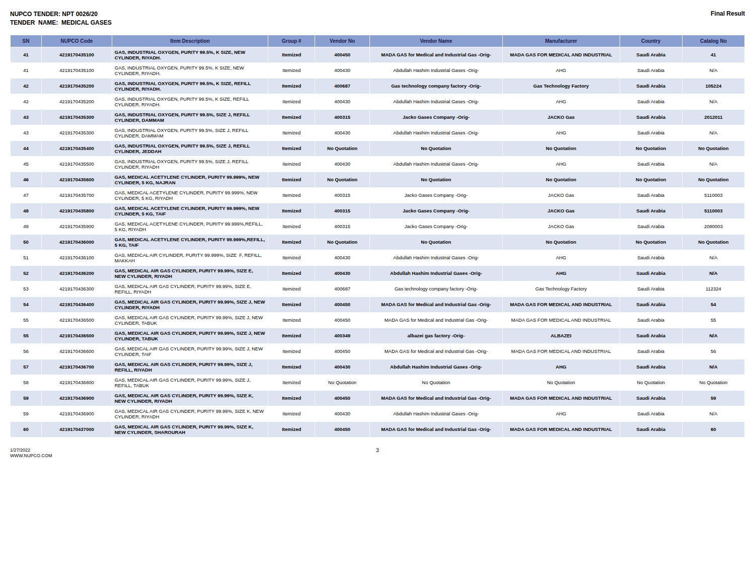NUPCO TENDER: NPT 0026/20
TENDER NAME: MEDICAL GASES
Final Result
| SN | NUPCO Code | Item Description | Group # | Vendor No | Vendor Name | Manufacturer | Country | Catalog No |
| --- | --- | --- | --- | --- | --- | --- | --- | --- |
| 41 | 4219170435100 | GAS, INDUSTRIAL OXYGEN, PURITY 99.5%, K SIZE, NEW CYLINDER, RIYADH. | Itemized | 400450 | MADA GAS for Medical and Industrial Gas -Orig- | MADA GAS FOR MEDICAL AND INDUSTRIAL | Saudi Arabia | 41 |
| 41 | 4219170435100 | GAS, INDUSTRIAL OXYGEN, PURITY 99.5%, K SIZE, NEW CYLINDER, RIYADH. | Itemized | 400430 | Abdullah Hashim Industrial Gases -Orig- | AHG | Saudi Arabia | N/A |
| 42 | 4219170435200 | GAS, INDUSTRIAL OXYGEN, PURITY 99.5%, K SIZE, REFILL CYLINDER, RIYADH. | Itemized | 400687 | Gas technology company factory -Orig- | Gas Technology Factory | Saudi Arabia | 105224 |
| 42 | 4219170435200 | GAS, INDUSTRIAL OXYGEN, PURITY 99.5%, K SIZE, REFILL CYLINDER, RIYADH. | Itemized | 400430 | Abdullah Hashim Industrial Gases -Orig- | AHG | Saudi Arabia | N/A |
| 43 | 4219170435300 | GAS, INDUSTRIAL OXYGEN, PURITY 99.5%, SIZE J, REFILL CYLINDER, DAMMAM | Itemized | 400315 | Jacko Gases Company -Orig- | JACKO Gas | Saudi Arabia | 2012011 |
| 43 | 4219170435300 | GAS, INDUSTRIAL OXYGEN, PURITY 99.5%, SIZE J, REFILL CYLINDER, DAMMAM | Itemized | 400430 | Abdullah Hashim Industrial Gases -Orig- | AHG | Saudi Arabia | N/A |
| 44 | 4219170435400 | GAS, INDUSTRIAL OXYGEN, PURITY 99.5%, SIZE J, REFILL CYLINDER, JEDDAH | Itemized | No Quotation | No Quotation | No Quotation | No Quotation | No Quotation |
| 45 | 4219170435500 | GAS, INDUSTRIAL OXYGEN, PURITY 99.5%, SIZE J, REFILL CYLINDER, RIYADH | Itemized | 400430 | Abdullah Hashim Industrial Gases -Orig- | AHG | Saudi Arabia | N/A |
| 46 | 4219170435600 | GAS, MEDICAL ACETYLENE CYLINDER, PURITY 99.999%, NEW CYLINDER, 5 KG, NAJRAN | Itemized | No Quotation | No Quotation | No Quotation | No Quotation | No Quotation |
| 47 | 4219170435700 | GAS, MEDICAL ACETYLENE CYLINDER, PURITY 99.999%, NEW CYLINDER, 5 KG, RIYADH | Itemized | 400315 | Jacko Gases Company -Orig- | JACKO Gas | Saudi Arabia | 5110003 |
| 48 | 4219170435800 | GAS, MEDICAL ACETYLENE CYLINDER, PURITY 99.999%, NEW CYLINDER, 5 KG, TAIF | Itemized | 400315 | Jacko Gases Company -Orig- | JACKO Gas | Saudi Arabia | 5110003 |
| 49 | 4219170435900 | GAS, MEDICAL ACETYLENE CYLINDER, PURITY 99.999%,REFILL, 5 KG, RIYADH | Itemized | 400315 | Jacko Gases Company -Orig- | JACKO Gas | Saudi Arabia | 2080003 |
| 50 | 4219170436000 | GAS, MEDICAL ACETYLENE CYLINDER, PURITY 99.999%,REFILL, 5 KG, TAIF | Itemized | No Quotation | No Quotation | No Quotation | No Quotation | No Quotation |
| 51 | 4219170436100 | GAS, MEDICAL AIR CYLINDER, PURITY 99.999%, SIZE F, REFILL, MAKKAH | Itemized | 400430 | Abdullah Hashim Industrial Gases -Orig- | AHG | Saudi Arabia | N/A |
| 52 | 4219170436200 | GAS, MEDICAL AIR GAS CYLINDER, PURITY 99.99%, SIZE E, NEW CYLINDER, RIYADH | Itemized | 400430 | Abdullah Hashim Industrial Gases -Orig- | AHG | Saudi Arabia | N/A |
| 53 | 4219170436300 | GAS, MEDICAL AIR GAS CYLINDER, PURITY 99.99%, SIZE E, REFILL, RIYADH | Itemized | 400687 | Gas technology company factory -Orig- | Gas Technology Factory | Saudi Arabia | 112324 |
| 54 | 4219170436400 | GAS, MEDICAL AIR GAS CYLINDER, PURITY 99.99%, SIZE J, NEW CYLINDER, RIYADH | Itemized | 400450 | MADA GAS for Medical and Industrial Gas -Orig- | MADA GAS FOR MEDICAL AND INDUSTRIAL | Saudi Arabia | 54 |
| 55 | 4219170436500 | GAS, MEDICAL AIR GAS CYLINDER, PURITY 99.99%, SIZE J, NEW CYLINDER, TABUK | Itemized | 400450 | MADA GAS for Medical and Industrial Gas -Orig- | MADA GAS FOR MEDICAL AND INDUSTRIAL | Saudi Arabia | 55 |
| 55 | 4219170436500 | GAS, MEDICAL AIR GAS CYLINDER, PURITY 99.99%, SIZE J, NEW CYLINDER, TABUK | Itemized | 400349 | albazei gas factory -Orig- | ALBAZEI | Saudi Arabia | N/A |
| 56 | 4219170436600 | GAS, MEDICAL AIR GAS CYLINDER, PURITY 99.99%, SIZE J, NEW CYLINDER, TAIF | Itemized | 400450 | MADA GAS for Medical and Industrial Gas -Orig- | MADA GAS FOR MEDICAL AND INDUSTRIAL | Saudi Arabia | 56 |
| 57 | 4219170436700 | GAS, MEDICAL AIR GAS CYLINDER, PURITY 99.99%, SIZE J, REFILL, RIYADH | Itemized | 400430 | Abdullah Hashim Industrial Gases -Orig- | AHG | Saudi Arabia | N/A |
| 58 | 4219170436800 | GAS, MEDICAL AIR GAS CYLINDER, PURITY 99.99%, SIZE J, REFILL, TABUK | Itemized | No Quotation | No Quotation | No Quotation | No Quotation | No Quotation |
| 59 | 4219170436900 | GAS, MEDICAL AIR GAS CYLINDER, PURITY 99.99%, SIZE K, NEW CYLINDER, RIYADH | Itemized | 400450 | MADA GAS for Medical and Industrial Gas -Orig- | MADA GAS FOR MEDICAL AND INDUSTRIAL | Saudi Arabia | 59 |
| 59 | 4219170436900 | GAS, MEDICAL AIR GAS CYLINDER, PURITY 99.99%, SIZE K, NEW CYLINDER, RIYADH | Itemized | 400430 | Abdullah Hashim Industrial Gases -Orig- | AHG | Saudi Arabia | N/A |
| 60 | 4219170437000 | GAS, MEDICAL AIR GAS CYLINDER, PURITY 99.99%, SIZE K, NEW CYLINDER, SHAROURAH | Itemized | 400450 | MADA GAS for Medical and Industrial Gas -Orig- | MADA GAS FOR MEDICAL AND INDUSTRIAL | Saudi Arabia | 60 |
1/27/2022
WWW.NUPCO.COM
3